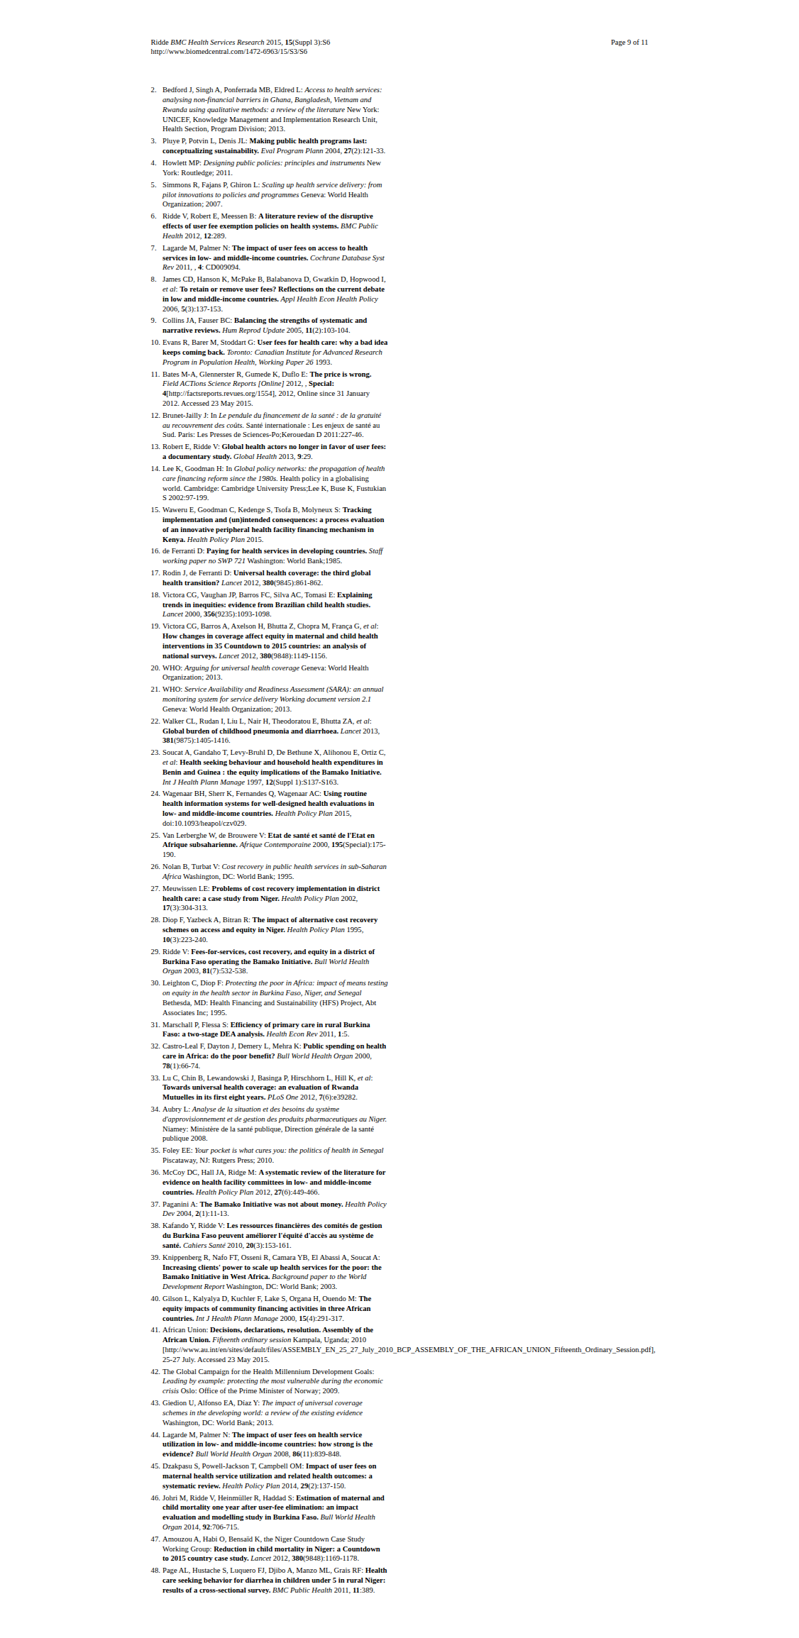Ridde BMC Health Services Research 2015, 15(Suppl 3):S6
http://www.biomedcentral.com/1472-6963/15/S3/S6
Page 9 of 11
Bedford J, Singh A, Ponferrada MB, Eldred L: Access to health services: analysing non-financial barriers in Ghana, Bangladesh, Vietnam and Rwanda using qualitative methods: a review of the literature New York: UNICEF, Knowledge Management and Implementation Research Unit, Health Section, Program Division; 2013.
Pluye P, Potvin L, Denis JL: Making public health programs last: conceptualizing sustainability. Eval Program Plann 2004, 27(2):121-33.
Howlett MP: Designing public policies: principles and instruments New York: Routledge; 2011.
Simmons R, Fajans P, Ghiron L: Scaling up health service delivery: from pilot innovations to policies and programmes Geneva: World Health Organization; 2007.
Ridde V, Robert E, Meessen B: A literature review of the disruptive effects of user fee exemption policies on health systems. BMC Public Health 2012, 12:289.
Lagarde M, Palmer N: The impact of user fees on access to health services in low- and middle-income countries. Cochrane Database Syst Rev 2011, , 4: CD009094.
James CD, Hanson K, McPake B, Balabanova D, Gwatkin D, Hopwood I, et al: To retain or remove user fees? Reflections on the current debate in low and middle-income countries. Appl Health Econ Health Policy 2006, 5(3):137-153.
Collins JA, Fauser BC: Balancing the strengths of systematic and narrative reviews. Hum Reprod Update 2005, 11(2):103-104.
Evans R, Barer M, Stoddart G: User fees for health care: why a bad idea keeps coming back. Toronto: Canadian Institute for Advanced Research Program in Population Health, Working Paper 26 1993.
Bates M-A, Glennerster R, Gumede K, Duflo E: The price is wrong. Field ACTions Science Reports [Online] 2012, , Special: 4[http://factsreports.revues.org/1554], 2012, Online since 31 January 2012. Accessed 23 May 2015.
Brunet-Jailly J: In Le pendule du financement de la santé : de la gratuité au recouvrement des coûts. Santé internationale : Les enjeux de santé au Sud. Paris: Les Presses de Sciences-Po;Kerouedan D 2011:227-46.
Robert E, Ridde V: Global health actors no longer in favor of user fees: a documentary study. Global Health 2013, 9:29.
Lee K, Goodman H: In Global policy networks: the propagation of health care financing reform since the 1980s. Health policy in a globalising world. Cambridge: Cambridge University Press;Lee K, Buse K, Fustukian S 2002:97-199.
Waweru E, Goodman C, Kedenge S, Tsofa B, Molyneux S: Tracking implementation and (un)intended consequences: a process evaluation of an innovative peripheral health facility financing mechanism in Kenya. Health Policy Plan 2015.
de Ferranti D: Paying for health services in developing countries. Staff working paper no SWP 721 Washington: World Bank;1985.
Rodin J, de Ferranti D: Universal health coverage: the third global health transition? Lancet 2012, 380(9845):861-862.
Victora CG, Vaughan JP, Barros FC, Silva AC, Tomasi E: Explaining trends in inequities: evidence from Brazilian child health studies. Lancet 2000, 356(9235):1093-1098.
Victora CG, Barros A, Axelson H, Bhutta Z, Chopra M, França G, et al: How changes in coverage affect equity in maternal and child health interventions in 35 Countdown to 2015 countries: an analysis of national surveys. Lancet 2012, 380(9848):1149-1156.
WHO: Arguing for universal health coverage Geneva: World Health Organization; 2013.
WHO: Service Availability and Readiness Assessment (SARA): an annual monitoring system for service delivery Working document version 2.1 Geneva: World Health Organization; 2013.
Walker CL, Rudan I, Liu L, Nair H, Theodoratou E, Bhutta ZA, et al: Global burden of childhood pneumonia and diarrhoea. Lancet 2013, 381(9875):1405-1416.
Soucat A, Gandaho T, Levy-Bruhl D, De Bethune X, Alihonou E, Ortiz C, et al: Health seeking behaviour and household health expenditures in Benin and Guinea : the equity implications of the Bamako Initiative. Int J Health Plann Manage 1997, 12(Suppl 1):S137-S163.
Wagenaar BH, Sherr K, Fernandes Q, Wagenaar AC: Using routine health information systems for well-designed health evaluations in low- and middle-income countries. Health Policy Plan 2015, doi:10.1093/heapol/czv029.
Van Lerberghe W, de Brouwere V: Etat de santé et santé de l'Etat en Afrique subsaharienne. Afrique Contemporaine 2000, 195(Special):175-190.
Nolan B, Turbat V: Cost recovery in public health services in sub-Saharan Africa Washington, DC: World Bank; 1995.
Meuwissen LE: Problems of cost recovery implementation in district health care: a case study from Niger. Health Policy Plan 2002, 17(3):304-313.
Diop F, Yazbeck A, Bitran R: The impact of alternative cost recovery schemes on access and equity in Niger. Health Policy Plan 1995, 10(3):223-240.
Ridde V: Fees-for-services, cost recovery, and equity in a district of Burkina Faso operating the Bamako Initiative. Bull World Health Organ 2003, 81(7):532-538.
Leighton C, Diop F: Protecting the poor in Africa: impact of means testing on equity in the health sector in Burkina Faso, Niger, and Senegal Bethesda, MD: Health Financing and Sustainability (HFS) Project, Abt Associates Inc; 1995.
Marschall P, Flessa S: Efficiency of primary care in rural Burkina Faso: a two-stage DEA analysis. Health Econ Rev 2011, 1:5.
Castro-Leal F, Dayton J, Demery L, Mehra K: Public spending on health care in Africa: do the poor benefit? Bull World Health Organ 2000, 78(1):66-74.
Lu C, Chin B, Lewandowski J, Basinga P, Hirschhorn L, Hill K, et al: Towards universal health coverage: an evaluation of Rwanda Mutuelles in its first eight years. PLoS One 2012, 7(6):e39282.
Aubry L: Analyse de la situation et des besoins du système d'approvisionnement et de gestion des produits pharmaceutiques au Niger. Niamey: Ministère de la santé publique, Direction générale de la santé publique 2008.
Foley EE: Your pocket is what cures you: the politics of health in Senegal Piscataway, NJ: Rutgers Press; 2010.
McCoy DC, Hall JA, Ridge M: A systematic review of the literature for evidence on health facility committees in low- and middle-income countries. Health Policy Plan 2012, 27(6):449-466.
Paganini A: The Bamako Initiative was not about money. Health Policy Dev 2004, 2(1):11-13.
Kafando Y, Ridde V: Les ressources financières des comités de gestion du Burkina Faso peuvent améliorer l'équité d'accès au système de santé. Cahiers Santé 2010, 20(3):153-161.
Knippenberg R, Nafo FT, Osseni R, Camara YB, El Abassi A, Soucat A: Increasing clients' power to scale up health services for the poor: the Bamako Initiative in West Africa. Background paper to the World Development Report Washington, DC: World Bank; 2003.
Gilson L, Kalyalya D, Kuchler F, Lake S, Organa H, Ouendo M: The equity impacts of community financing activities in three African countries. Int J Health Plann Manage 2000, 15(4):291-317.
African Union: Decisions, declarations, resolution. Assembly of the African Union. Fifteenth ordinary session Kampala, Uganda; 2010 [http://www.au.int/en/sites/default/files/ASSEMBLY_EN_25_27_July_2010_BCP_ASSEMBLY_OF_THE_AFRICAN_UNION_Fifteenth_Ordinary_Session.pdf], 25-27 July. Accessed 23 May 2015.
The Global Campaign for the Health Millennium Development Goals: Leading by example: protecting the most vulnerable during the economic crisis Oslo: Office of the Prime Minister of Norway; 2009.
Giedion U, Alfonso EA, Díaz Y: The impact of universal coverage schemes in the developing world: a review of the existing evidence Washington, DC: World Bank; 2013.
Lagarde M, Palmer N: The impact of user fees on health service utilization in low- and middle-income countries: how strong is the evidence? Bull World Health Organ 2008, 86(11):839-848.
Dzakpasu S, Powell-Jackson T, Campbell OM: Impact of user fees on maternal health service utilization and related health outcomes: a systematic review. Health Policy Plan 2014, 29(2):137-150.
Johri M, Ridde V, Heinmüller R, Haddad S: Estimation of maternal and child mortality one year after user-fee elimination: an impact evaluation and modelling study in Burkina Faso. Bull World Health Organ 2014, 92:706-715.
Amouzou A, Habi O, Bensaïd K, the Niger Countdown Case Study Working Group: Reduction in child mortality in Niger: a Countdown to 2015 country case study. Lancet 2012, 380(9848):1169-1178.
Page AL, Hustache S, Luquero FJ, Djibo A, Manzo ML, Grais RF: Health care seeking behavior for diarrhea in children under 5 in rural Niger: results of a cross-sectional survey. BMC Public Health 2011, 11:389.